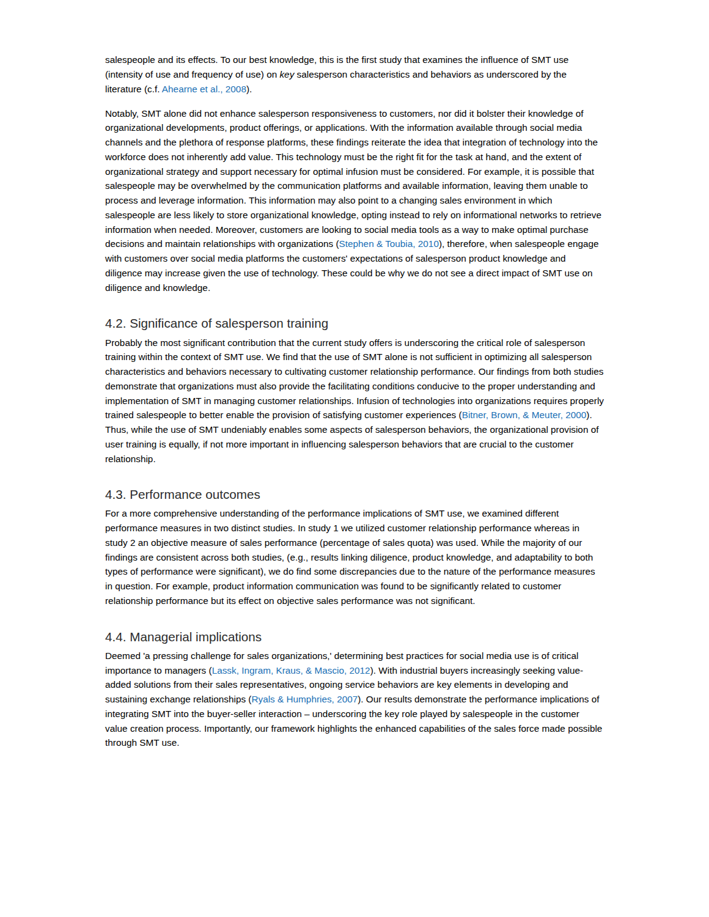salespeople and its effects. To our best knowledge, this is the first study that examines the influence of SMT use (intensity of use and frequency of use) on key salesperson characteristics and behaviors as underscored by the literature (c.f. Ahearne et al., 2008).
Notably, SMT alone did not enhance salesperson responsiveness to customers, nor did it bolster their knowledge of organizational developments, product offerings, or applications. With the information available through social media channels and the plethora of response platforms, these findings reiterate the idea that integration of technology into the workforce does not inherently add value. This technology must be the right fit for the task at hand, and the extent of organizational strategy and support necessary for optimal infusion must be considered. For example, it is possible that salespeople may be overwhelmed by the communication platforms and available information, leaving them unable to process and leverage information. This information may also point to a changing sales environment in which salespeople are less likely to store organizational knowledge, opting instead to rely on informational networks to retrieve information when needed. Moreover, customers are looking to social media tools as a way to make optimal purchase decisions and maintain relationships with organizations (Stephen & Toubia, 2010), therefore, when salespeople engage with customers over social media platforms the customers' expectations of salesperson product knowledge and diligence may increase given the use of technology. These could be why we do not see a direct impact of SMT use on diligence and knowledge.
4.2. Significance of salesperson training
Probably the most significant contribution that the current study offers is underscoring the critical role of salesperson training within the context of SMT use. We find that the use of SMT alone is not sufficient in optimizing all salesperson characteristics and behaviors necessary to cultivating customer relationship performance. Our findings from both studies demonstrate that organizations must also provide the facilitating conditions conducive to the proper understanding and implementation of SMT in managing customer relationships. Infusion of technologies into organizations requires properly trained salespeople to better enable the provision of satisfying customer experiences (Bitner, Brown, & Meuter, 2000). Thus, while the use of SMT undeniably enables some aspects of salesperson behaviors, the organizational provision of user training is equally, if not more important in influencing salesperson behaviors that are crucial to the customer relationship.
4.3. Performance outcomes
For a more comprehensive understanding of the performance implications of SMT use, we examined different performance measures in two distinct studies. In study 1 we utilized customer relationship performance whereas in study 2 an objective measure of sales performance (percentage of sales quota) was used. While the majority of our findings are consistent across both studies, (e.g., results linking diligence, product knowledge, and adaptability to both types of performance were significant), we do find some discrepancies due to the nature of the performance measures in question. For example, product information communication was found to be significantly related to customer relationship performance but its effect on objective sales performance was not significant.
4.4. Managerial implications
Deemed 'a pressing challenge for sales organizations,' determining best practices for social media use is of critical importance to managers (Lassk, Ingram, Kraus, & Mascio, 2012). With industrial buyers increasingly seeking value-added solutions from their sales representatives, ongoing service behaviors are key elements in developing and sustaining exchange relationships (Ryals & Humphries, 2007). Our results demonstrate the performance implications of integrating SMT into the buyer-seller interaction – underscoring the key role played by salespeople in the customer value creation process. Importantly, our framework highlights the enhanced capabilities of the sales force made possible through SMT use.